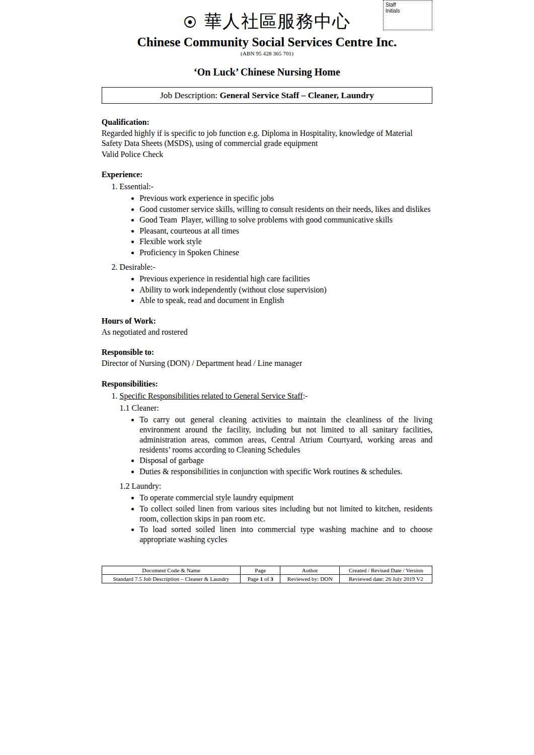Staff
Initials
⦿華人社區服務中心
Chinese Community Social Services Centre Inc.
(ABN 95 428 365 701)
‘On Luck’ Chinese Nursing Home
Job Description: General Service Staff – Cleaner, Laundry
Qualification:
Regarded highly if is specific to job function e.g. Diploma in Hospitality, knowledge of Material Safety Data Sheets (MSDS), using of commercial grade equipment
Valid Police Check
Experience:
Essential:-
Previous work experience in specific jobs
Good customer service skills, willing to consult residents on their needs, likes and dislikes
Good Team Player, willing to solve problems with good communicative skills
Pleasant, courteous at all times
Flexible work style
Proficiency in Spoken Chinese
Desirable:-
Previous experience in residential high care facilities
Ability to work independently (without close supervision)
Able to speak, read and document in English
Hours of Work:
As negotiated and rostered
Responsible to:
Director of Nursing (DON) / Department head / Line manager
Responsibilities:
Specific Responsibilities related to General Service Staff:-
1.1 Cleaner:
To carry out general cleaning activities to maintain the cleanliness of the living environment around the facility, including but not limited to all sanitary facilities, administration areas, common areas, Central Atrium Courtyard, working areas and residents’ rooms according to Cleaning Schedules
Disposal of garbage
Duties & responsibilities in conjunction with specific Work routines & schedules.
1.2 Laundry:
To operate commercial style laundry equipment
To collect soiled linen from various sites including but not limited to kitchen, residents room, collection skips in pan room etc.
To load sorted soiled linen into commercial type washing machine and to choose appropriate washing cycles
| Document Code & Name | Page | Author | Created / Revised Date / Version |
| Standard 7.5 Job Description – Cleaner & Laundry | Page 1 of 3 | Reviewed by: DON | Reviewed date: 26 July 2019 V2 |